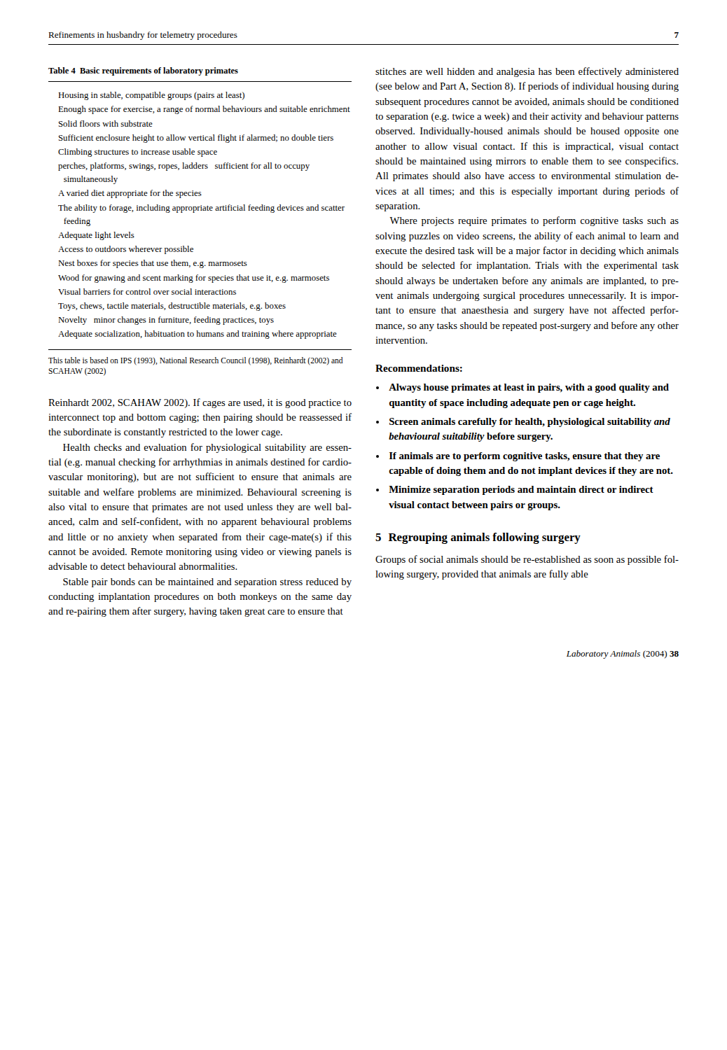Refinements in husbandry for telemetry procedures 7
Table 4 Basic requirements of laboratory primates
Housing in stable, compatible groups (pairs at least)
Enough space for exercise, a range of normal behaviours and suitable enrichment
Solid floors with substrate
Sufficient enclosure height to allow vertical flight if alarmed; no double tiers
Climbing structures to increase usable space
perches, platforms, swings, ropes, ladders sufficient for all to occupy simultaneously
A varied diet appropriate for the species
The ability to forage, including appropriate artificial feeding devices and scatter feeding
Adequate light levels
Access to outdoors wherever possible
Nest boxes for species that use them, e.g. marmosets
Wood for gnawing and scent marking for species that use it, e.g. marmosets
Visual barriers for control over social interactions
Toys, chews, tactile materials, destructible materials, e.g. boxes
Novelty minor changes in furniture, feeding practices, toys
Adequate socialization, habituation to humans and training where appropriate
This table is based on IPS (1993), National Research Council (1998), Reinhardt (2002) and SCAHAW (2002)
Reinhardt 2002, SCAHAW 2002). If cages are used, it is good practice to interconnect top and bottom caging; then pairing should be reassessed if the subordinate is constantly restricted to the lower cage.
Health checks and evaluation for physiological suitability are essential (e.g. manual checking for arrhythmias in animals destined for cardiovascular monitoring), but are not sufficient to ensure that animals are suitable and welfare problems are minimized. Behavioural screening is also vital to ensure that primates are not used unless they are well balanced, calm and self-confident, with no apparent behavioural problems and little or no anxiety when separated from their cage-mate(s) if this cannot be avoided. Remote monitoring using video or viewing panels is advisable to detect behavioural abnormalities.
Stable pair bonds can be maintained and separation stress reduced by conducting implantation procedures on both monkeys on the same day and re-pairing them after surgery, having taken great care to ensure that
stitches are well hidden and analgesia has been effectively administered (see below and Part A, Section 8). If periods of individual housing during subsequent procedures cannot be avoided, animals should be conditioned to separation (e.g. twice a week) and their activity and behaviour patterns observed. Individually-housed animals should be housed opposite one another to allow visual contact. If this is impractical, visual contact should be maintained using mirrors to enable them to see conspecifics. All primates should also have access to environmental stimulation devices at all times; and this is especially important during periods of separation.
Where projects require primates to perform cognitive tasks such as solving puzzles on video screens, the ability of each animal to learn and execute the desired task will be a major factor in deciding which animals should be selected for implantation. Trials with the experimental task should always be undertaken before any animals are implanted, to prevent animals undergoing surgical procedures unnecessarily. It is important to ensure that anaesthesia and surgery have not affected performance, so any tasks should be repeated post-surgery and before any other intervention.
Recommendations:
Always house primates at least in pairs, with a good quality and quantity of space including adequate pen or cage height.
Screen animals carefully for health, physiological suitability and behavioural suitability before surgery.
If animals are to perform cognitive tasks, ensure that they are capable of doing them and do not implant devices if they are not.
Minimize separation periods and maintain direct or indirect visual contact between pairs or groups.
5 Regrouping animals following surgery
Groups of social animals should be re-established as soon as possible following surgery, provided that animals are fully able
Laboratory Animals (2004) 38